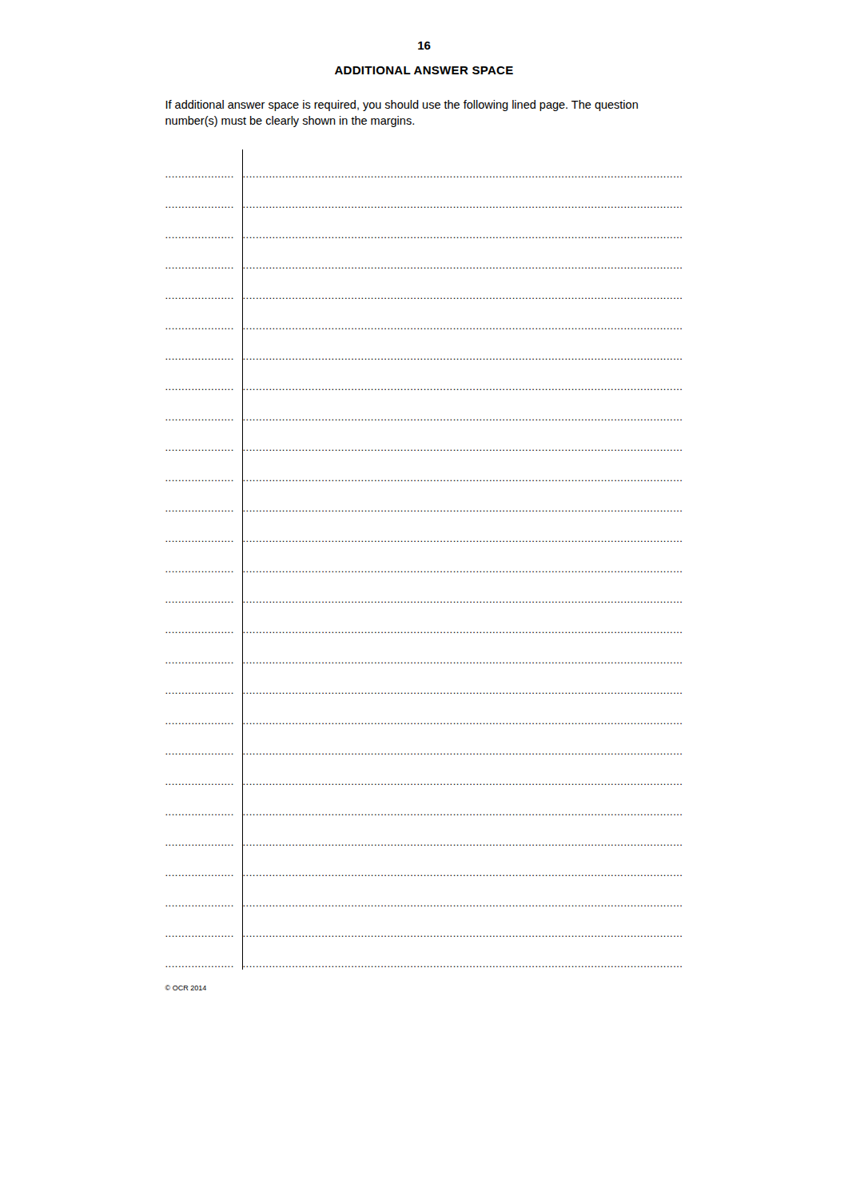16
ADDITIONAL ANSWER SPACE
If additional answer space is required, you should use the following lined page. The question number(s) must be clearly shown in the margins.
| ..................... | ................................................................................................................................................................. |
| ..................... | ................................................................................................................................................................. |
| ..................... | ................................................................................................................................................................. |
| ..................... | ................................................................................................................................................................. |
| ..................... | ................................................................................................................................................................. |
| ..................... | ................................................................................................................................................................. |
| ..................... | ................................................................................................................................................................. |
| ..................... | ................................................................................................................................................................. |
| ..................... | ................................................................................................................................................................. |
| ..................... | ................................................................................................................................................................. |
| ..................... | ................................................................................................................................................................. |
| ..................... | ................................................................................................................................................................. |
| ..................... | ................................................................................................................................................................. |
| ..................... | ................................................................................................................................................................. |
| ..................... | ................................................................................................................................................................. |
| ..................... | ................................................................................................................................................................. |
| ..................... | ................................................................................................................................................................. |
| ..................... | ................................................................................................................................................................. |
| ..................... | ................................................................................................................................................................. |
| ..................... | ................................................................................................................................................................. |
| ..................... | ................................................................................................................................................................. |
| ..................... | ................................................................................................................................................................. |
| ..................... | ................................................................................................................................................................. |
| ..................... | ................................................................................................................................................................. |
| ..................... | ................................................................................................................................................................. |
| ..................... | ................................................................................................................................................................. |
| ..................... | ................................................................................................................................................................. |
© OCR 2014